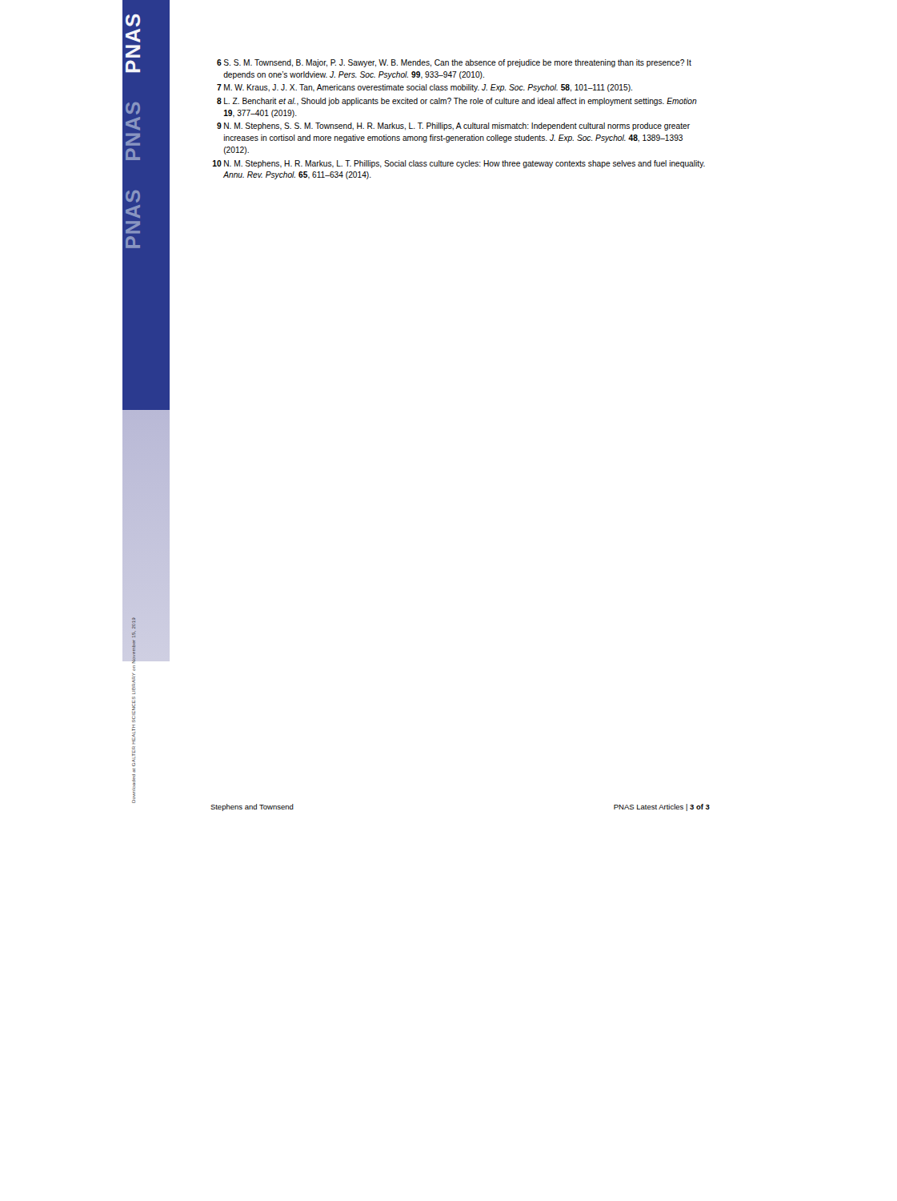PNAS PNAS PNAS PNAS
Downloaded at GALTER HEALTH SCIENCES LIBRARY on November 15, 2019
6 S. S. M. Townsend, B. Major, P. J. Sawyer, W. B. Mendes, Can the absence of prejudice be more threatening than its presence? It depends on one’s worldview. J. Pers. Soc. Psychol. 99, 933–947 (2010).
7 M. W. Kraus, J. J. X. Tan, Americans overestimate social class mobility. J. Exp. Soc. Psychol. 58, 101–111 (2015).
8 L. Z. Bencharit et al., Should job applicants be excited or calm? The role of culture and ideal affect in employment settings. Emotion 19, 377–401 (2019).
9 N. M. Stephens, S. S. M. Townsend, H. R. Markus, L. T. Phillips, A cultural mismatch: Independent cultural norms produce greater increases in cortisol and more negative emotions among first-generation college students. J. Exp. Soc. Psychol. 48, 1389–1393 (2012).
10 N. M. Stephens, H. R. Markus, L. T. Phillips, Social class culture cycles: How three gateway contexts shape selves and fuel inequality. Annu. Rev. Psychol. 65, 611–634 (2014).
Stephens and Townsend
PNAS Latest Articles | 3 of 3